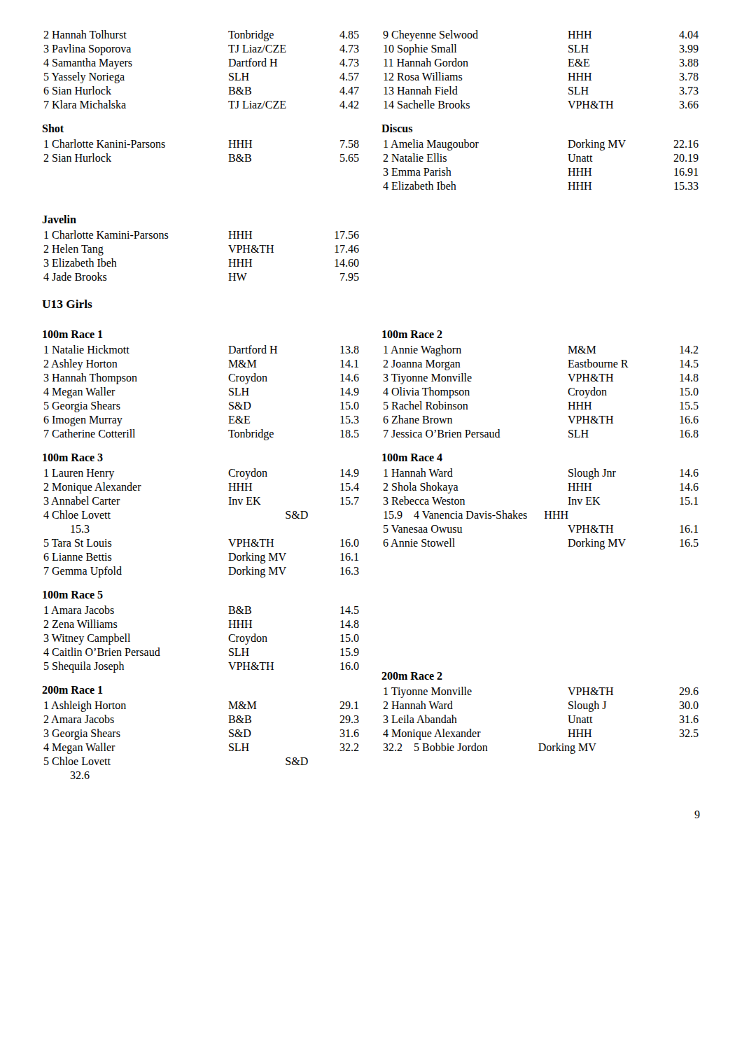| 2 Hannah Tolhurst | Tonbridge | 4.85 |
| 3 Pavlina Soporova | TJ Liaz/CZE | 4.73 |
| 4 Samantha Mayers | Dartford H | 4.73 |
| 5 Yassely Noriega | SLH | 4.57 |
| 6 Sian Hurlock | B&B | 4.47 |
| 7 Klara Michalska | TJ Liaz/CZE | 4.42 |
Shot
| 1 Charlotte Kanini-Parsons | HHH | 7.58 |
| 2 Sian Hurlock | B&B | 5.65 |
| 9 Cheyenne Selwood | HHH | 4.04 |
| 10 Sophie Small | SLH | 3.99 |
| 11 Hannah Gordon | E&E | 3.88 |
| 12 Rosa Williams | HHH | 3.78 |
| 13 Hannah Field | SLH | 3.73 |
| 14 Sachelle Brooks | VPH&TH | 3.66 |
Discus
| 1 Amelia Maugoubor | Dorking MV | 22.16 |
| 2 Natalie Ellis | Unatt | 20.19 |
| 3 Emma Parish | HHH | 16.91 |
| 4 Elizabeth Ibeh | HHH | 15.33 |
Javelin
| 1 Charlotte Kamini-Parsons | HHH | 17.56 |
| 2 Helen Tang | VPH&TH | 17.46 |
| 3 Elizabeth Ibeh | HHH | 14.60 |
| 4 Jade Brooks | HW | 7.95 |
U13 Girls
100m Race 1
| 1 Natalie Hickmott | Dartford H | 13.8 |
| 2 Ashley Horton | M&M | 14.1 |
| 3 Hannah Thompson | Croydon | 14.6 |
| 4 Megan Waller | SLH | 14.9 |
| 5 Georgia Shears | S&D | 15.0 |
| 6 Imogen Murray | E&E | 15.3 |
| 7 Catherine Cotterill | Tonbridge | 18.5 |
100m Race 3
| 1 Lauren Henry | Croydon | 14.9 |
| 2 Monique Alexander | HHH | 15.4 |
| 3 Annabel Carter | Inv EK | 15.7 |
| 4 Chloe Lovett | S&D | |
| 15.3 | | |
| 5 Tara St Louis | VPH&TH | 16.0 |
| 6 Lianne Bettis | Dorking MV | 16.1 |
| 7 Gemma Upfold | Dorking MV | 16.3 |
100m Race 5
| 1 Amara Jacobs | B&B | 14.5 |
| 2 Zena Williams | HHH | 14.8 |
| 3 Witney Campbell | Croydon | 15.0 |
| 4 Caitlin O’Brien Persaud | SLH | 15.9 |
| 5 Shequila Joseph | VPH&TH | 16.0 |
200m Race 1
| 1 Ashleigh Horton | M&M | 29.1 |
| 2 Amara Jacobs | B&B | 29.3 |
| 3 Georgia Shears | S&D | 31.6 |
| 4 Megan Waller | SLH | 32.2 |
| 5 Chloe Lovett | S&D | |
| 32.6 | | |
100m Race 2
| 1 Annie Waghorn | M&M | 14.2 |
| 2 Joanna Morgan | Eastbourne R | 14.5 |
| 3 Tiyonne Monville | VPH&TH | 14.8 |
| 4 Olivia Thompson | Croydon | 15.0 |
| 5 Rachel Robinson | HHH | 15.5 |
| 6 Zhane Brown | VPH&TH | 16.6 |
| 7 Jessica O’Brien Persaud | SLH | 16.8 |
100m Race 4
| 1 Hannah Ward | Slough Jnr | 14.6 |
| 2 Shola Shokaya | HHH | 14.6 |
| 3 Rebecca Weston | Inv EK | 15.1 |
| 15.9 4 Vanencia Davis-Shakes HHH |
| 5 Vanesaa Owusu | VPH&TH | 16.1 |
| 6 Annie Stowell | Dorking MV | 16.5 |
200m Race 2
| 1 Tiyonne Monville | VPH&TH | 29.6 |
| 2 Hannah Ward | Slough J | 30.0 |
| 3 Leila Abandah | Unatt | 31.6 |
| 4 Monique Alexander | HHH | 32.5 |
| 32.2 5 Bobbie Jordon Dorking MV |
9